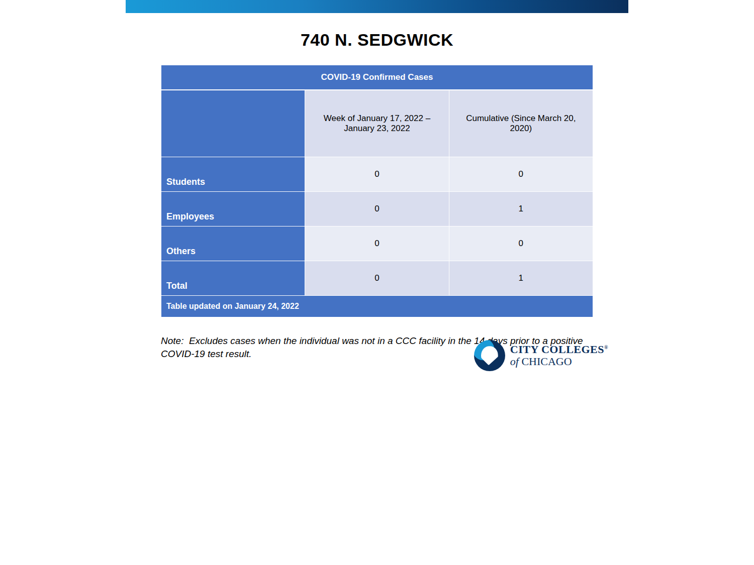740 N. SEDGWICK
COVID-19 Confirmed Cases
| | Week of January 17, 2022 – January 23, 2022 | Cumulative (Since March 20, 2020) |
| --- | --- | --- |
| Students | 0 | 0 |
| Employees | 0 | 1 |
| Others | 0 | 0 |
| Total | 0 | 1 |
| Table updated on January 24, 2022 |
Note: Excludes cases when the individual was not in a CCC facility in the 14 days prior to a positive COVID-19 test result.
CITY COLLEGES®
of CHICAGO